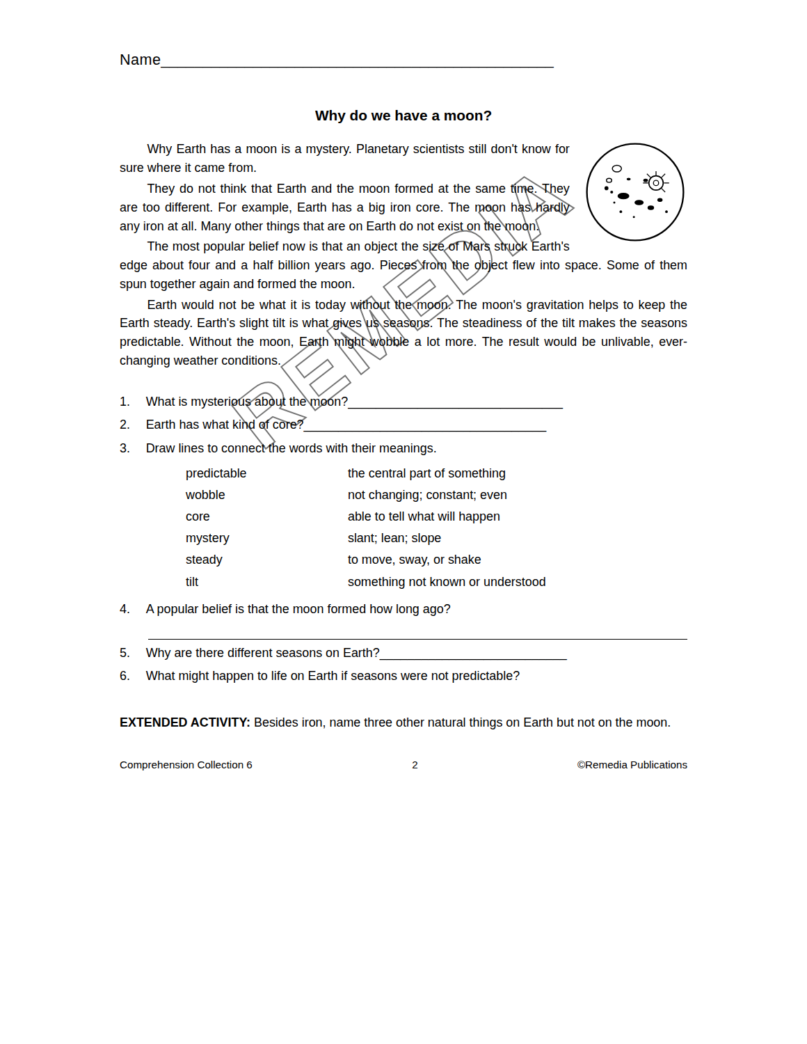REMEDIA
Name_______________________________________________
Why do we have a moon?
Why Earth has a moon is a mystery. Planetary scientists still don't know for sure where it came from.
They do not think that Earth and the moon formed at the same time. They are too different. For example, Earth has a big iron core. The moon has hardly any iron at all. Many other things that are on Earth do not exist on the moon.
The most popular belief now is that an object the size of Mars struck Earth's edge about four and a half billion years ago. Pieces from the object flew into space. Some of them spun together again and formed the moon.
Earth would not be what it is today without the moon. The moon's gravitation helps to keep the Earth steady. Earth's slight tilt is what gives us seasons. The steadiness of the tilt makes the seasons predictable. Without the moon, Earth might wobble a lot more. The result would be unlivable, ever-changing weather conditions.
What is mysterious about the moon?_______________________________
Earth has what kind of core?___________________________________
Draw lines to connect the words with their meanings.
| predictable | the central part of something |
| wobble | not changing; constant; even |
| core | able to tell what will happen |
| mystery | slant; lean; slope |
| steady | to move, sway, or shake |
| tilt | something not known or understood |
A popular belief is that the moon formed how long ago?
Why are there different seasons on Earth?___________________________
What might happen to life on Earth if seasons were not predictable?
EXTENDED ACTIVITY: Besides iron, name three other natural things on Earth but not on the moon.
Comprehension Collection 6 2 ©Remedia Publications